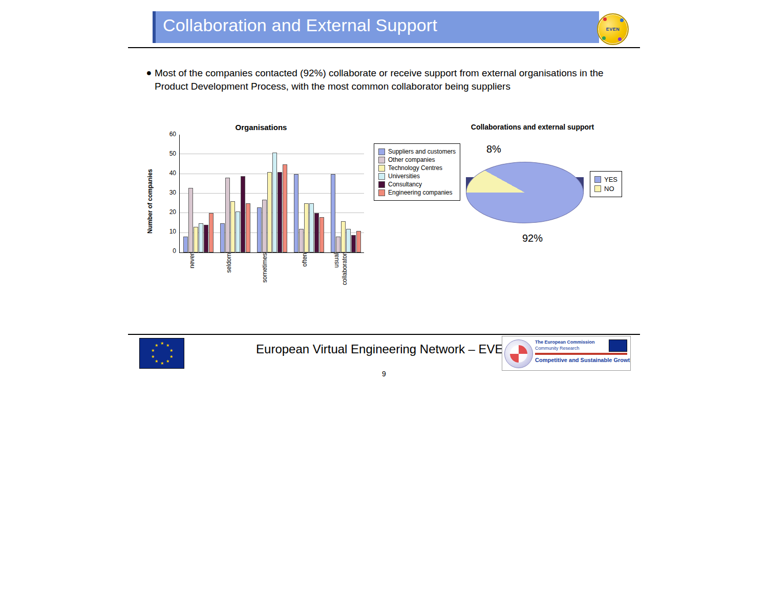Collaboration and External Support
EVEN
●
Most of the companies contacted (92%) collaborate or receive support from external organisations in the Product Development Process, with the most common collaborator being suppliers
Organisations
Number of companies
60 50 40 30 20 10 0
never seldom sometimes often usual collaborator
Suppliers and customers
Other companies
Technology Centres
Universities
Consultancy
Engineering companies
Collaborations and external support
8%
92%
YES
NO
★ ★ ★ ★ ★ ★ ★ ★ ★ ★
European Virtual Engineering Network – EVEN
9
The European Commission
Community Research
Competitive and Sustainable Growth